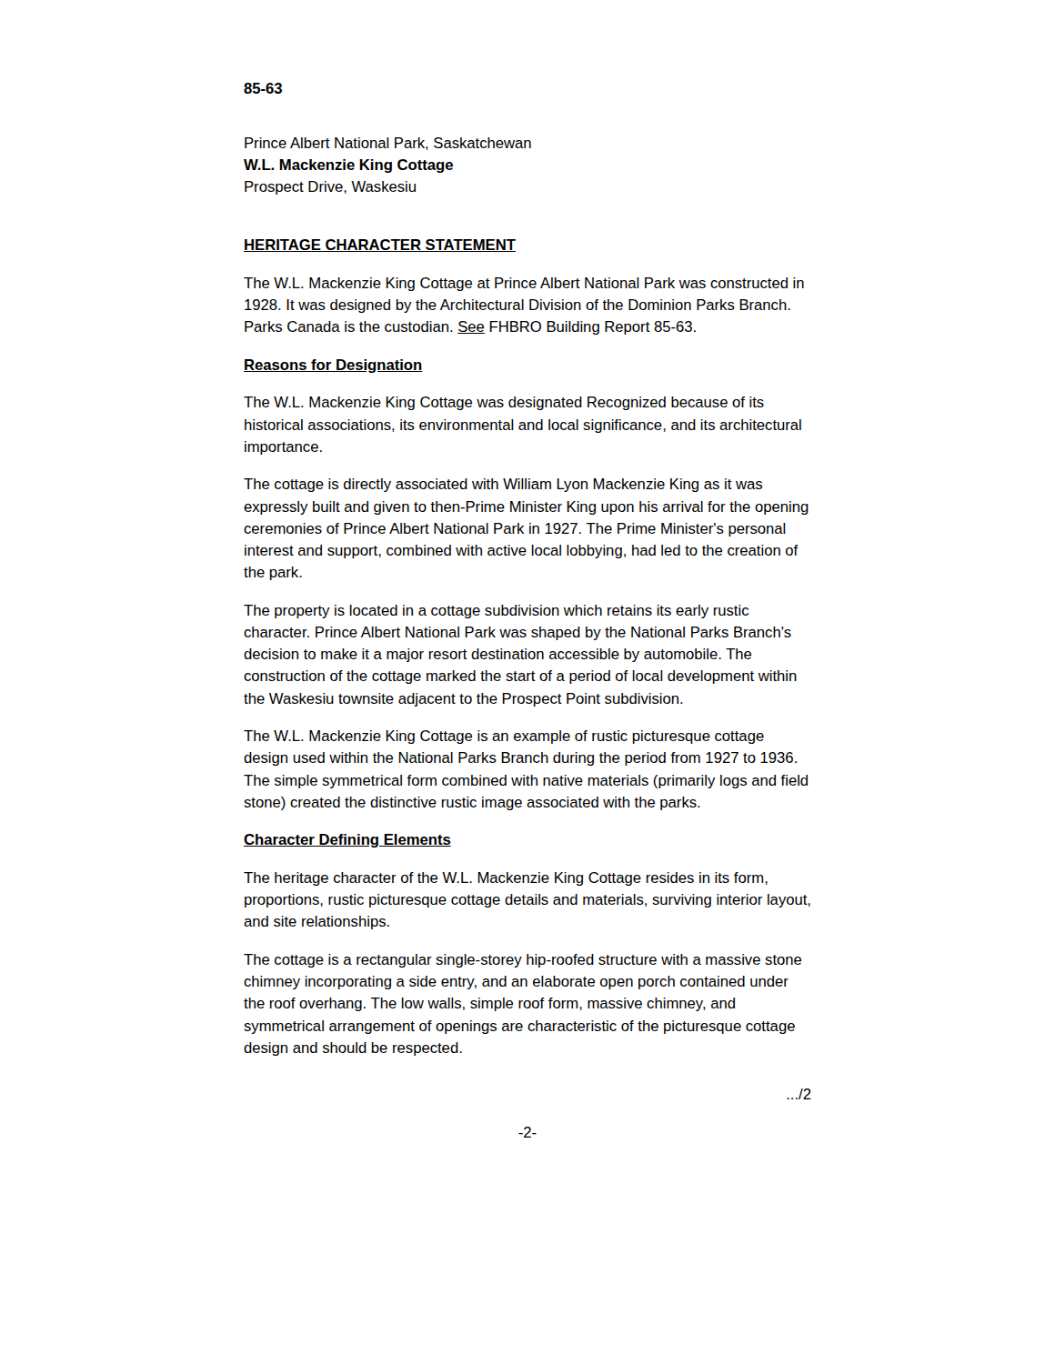85-63
Prince Albert National Park, Saskatchewan
W.L. Mackenzie King Cottage
Prospect Drive, Waskesiu
HERITAGE CHARACTER STATEMENT
The W.L. Mackenzie King Cottage at Prince Albert National Park was constructed in 1928. It was designed by the Architectural Division of the Dominion Parks Branch. Parks Canada is the custodian. See FHBRO Building Report 85-63.
Reasons for Designation
The W.L. Mackenzie King Cottage was designated Recognized because of its historical associations, its environmental and local significance, and its architectural importance.
The cottage is directly associated with William Lyon Mackenzie King as it was expressly built and given to then-Prime Minister King upon his arrival for the opening ceremonies of Prince Albert National Park in 1927. The Prime Minister's personal interest and support, combined with active local lobbying, had led to the creation of the park.
The property is located in a cottage subdivision which retains its early rustic character. Prince Albert National Park was shaped by the National Parks Branch's decision to make it a major resort destination accessible by automobile. The construction of the cottage marked the start of a period of local development within the Waskesiu townsite adjacent to the Prospect Point subdivision.
The W.L. Mackenzie King Cottage is an example of rustic picturesque cottage design used within the National Parks Branch during the period from 1927 to 1936. The simple symmetrical form combined with native materials (primarily logs and field stone) created the distinctive rustic image associated with the parks.
Character Defining Elements
The heritage character of the W.L. Mackenzie King Cottage resides in its form, proportions, rustic picturesque cottage details and materials, surviving interior layout, and site relationships.
The cottage is a rectangular single-storey hip-roofed structure with a massive stone chimney incorporating a side entry, and an elaborate open porch contained under the roof overhang. The low walls, simple roof form, massive chimney, and symmetrical arrangement of openings are characteristic of the picturesque cottage design and should be respected.
.../2
-2-